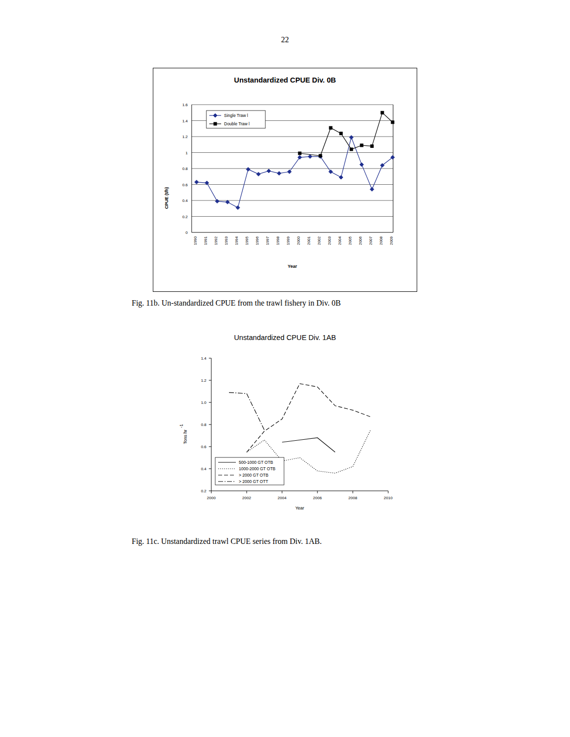22
Unstandardized CPUE Div. 0B
CPUE (t/h) 1.6 1.4 1.2 1 0.8 0.6 0.4 0.2 0 1990 1991 1992 1993 1994 1995 1996 1997 1998 1999 2000 2001 2002 2003 2004 2005 2006 2007 2008 2009 Year Single Traw l Double Traw l
Fig. 11b. Un-standardized CPUE from the trawl fishery in Div. 0B
Unstandardized CPUE Div. 1AB
Tons hr -1 1.4 1.2 1.0 0.8 0.6 0.4 0.2 2000 2002 2004 2006 2008 2010 Year 500-1000 GT OTB 1000-2000 GT OTB > 2000 GT OTB > 2000 GT OTT
Fig. 11c. Unstandardized trawl CPUE series from Div. 1AB.